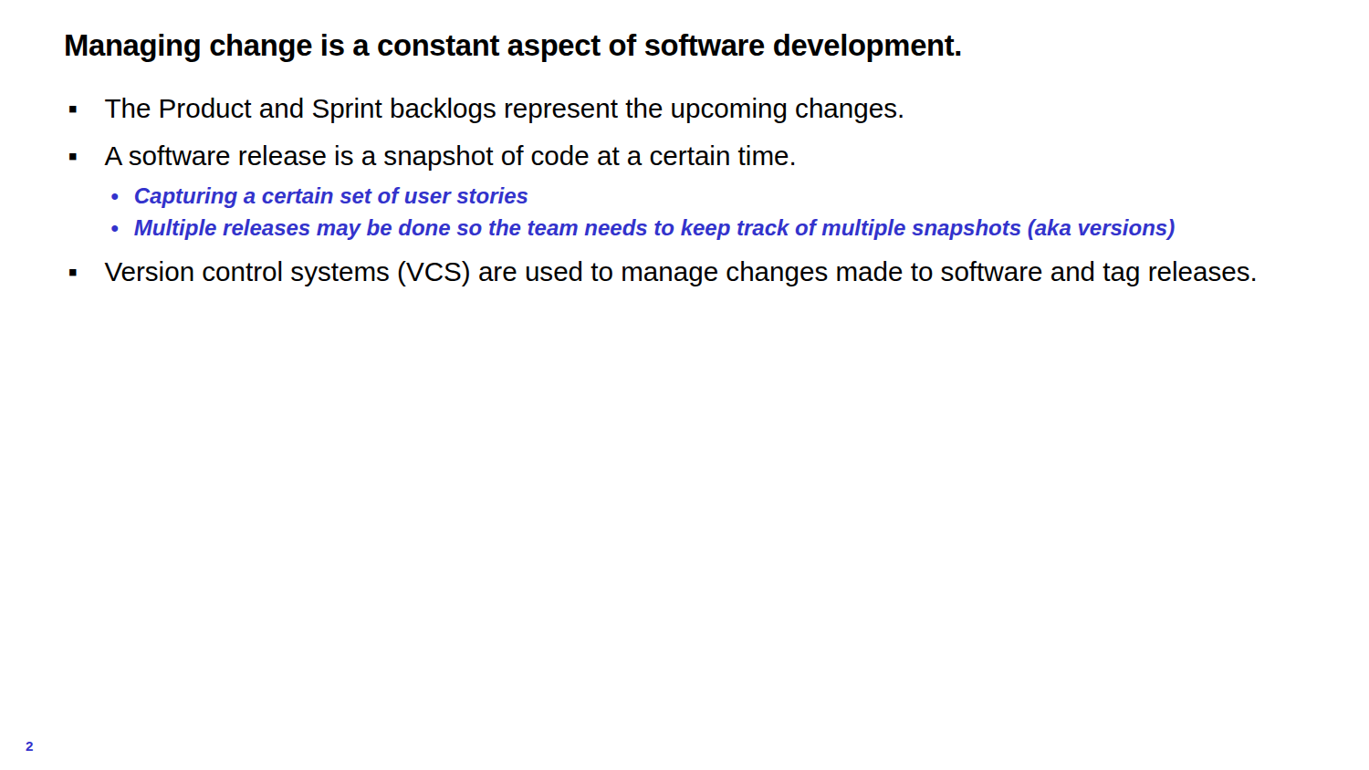Managing change is a constant aspect of software development.
The Product and Sprint backlogs represent the upcoming changes.
A software release is a snapshot of code at a certain time.
Capturing a certain set of user stories
Multiple releases may be done so the team needs to keep track of multiple snapshots (aka versions)
Version control systems (VCS) are used to manage changes made to software and tag releases.
2